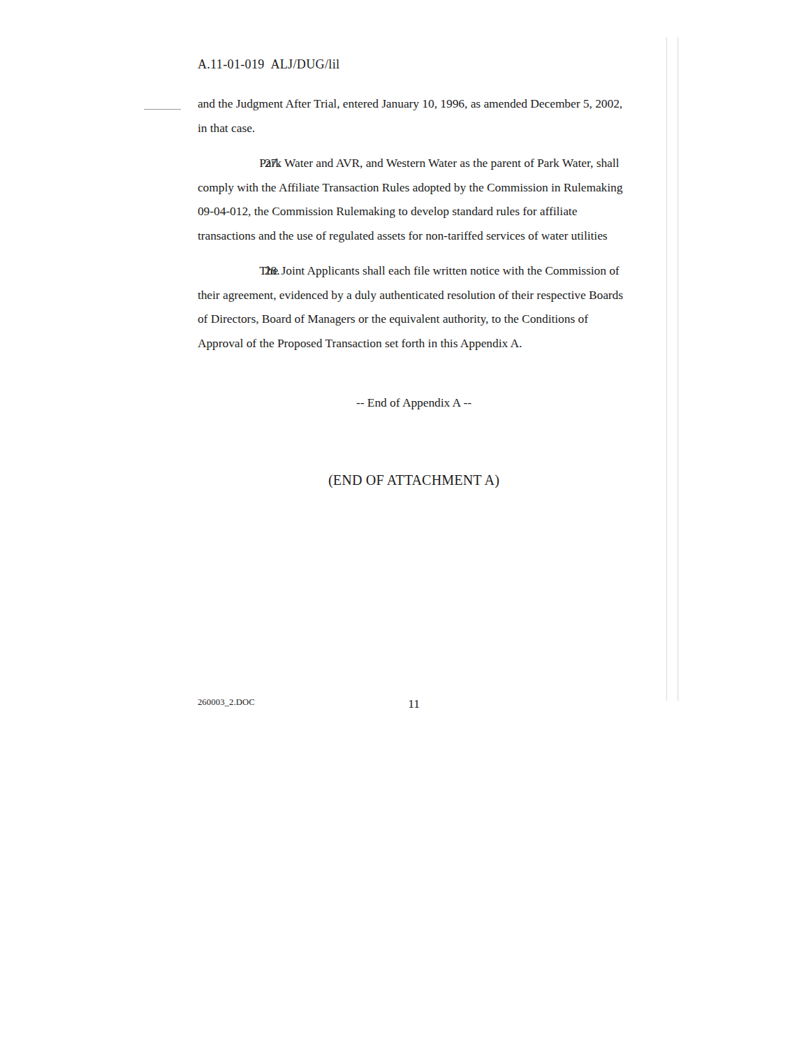A.11-01-019 ALJ/DUG/lil
and the Judgment After Trial, entered January 10, 1996, as amended December 5, 2002, in that case.
27. Park Water and AVR, and Western Water as the parent of Park Water, shall comply with the Affiliate Transaction Rules adopted by the Commission in Rulemaking 09-04-012, the Commission Rulemaking to develop standard rules for affiliate transactions and the use of regulated assets for non-tariffed services of water utilities
28. The Joint Applicants shall each file written notice with the Commission of their agreement, evidenced by a duly authenticated resolution of their respective Boards of Directors, Board of Managers or the equivalent authority, to the Conditions of Approval of the Proposed Transaction set forth in this Appendix A.
-- End of Appendix A --
(END OF ATTACHMENT A)
260003_2.DOC 11